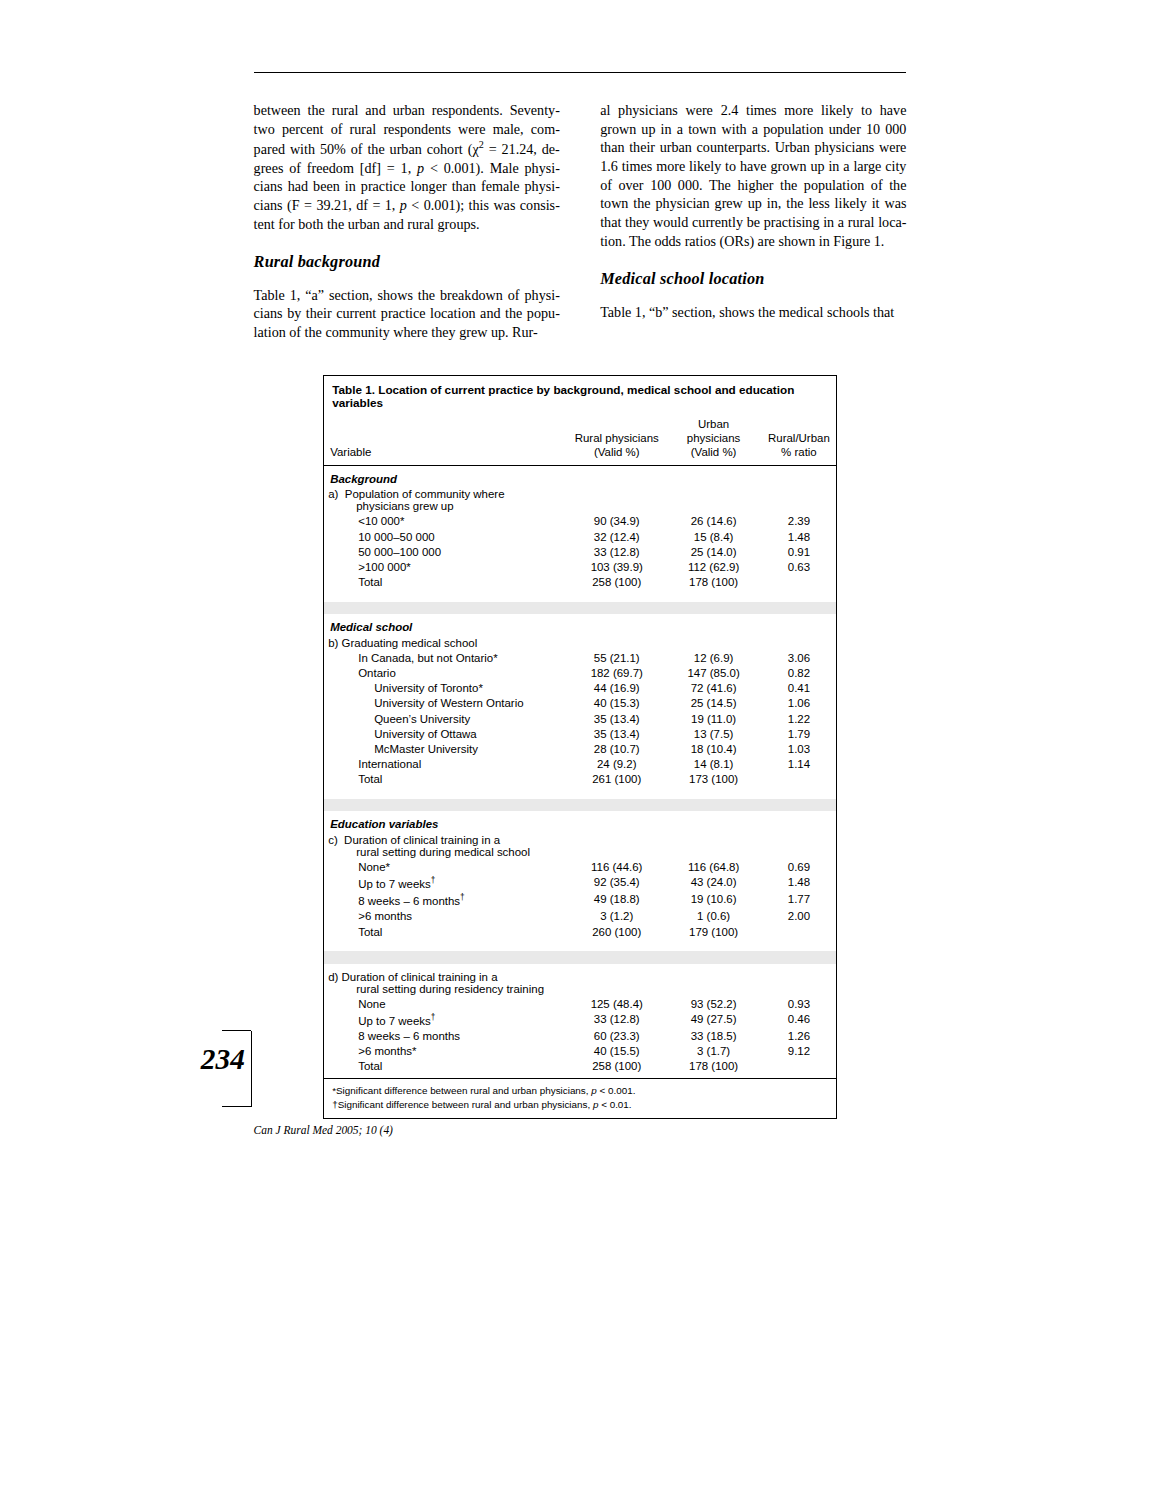between the rural and urban respondents. Seventy-two percent of rural respondents were male, compared with 50% of the urban cohort (χ2 = 21.24, degrees of freedom [df] = 1, p < 0.001). Male physicians had been in practice longer than female physicians (F = 39.21, df = 1, p < 0.001); this was consistent for both the urban and rural groups.
Rural background
Table 1, “a” section, shows the breakdown of physicians by their current practice location and the population of the community where they grew up. Rur-
al physicians were 2.4 times more likely to have grown up in a town with a population under 10 000 than their urban counterparts. Urban physicians were 1.6 times more likely to have grown up in a large city of over 100 000. The higher the population of the town the physician grew up in, the less likely it was that they would currently be practising in a rural location. The odds ratios (ORs) are shown in Figure 1.
Medical school location
Table 1, “b” section, shows the medical schools that
Table 1. Location of current practice by background, medical school and education variables
| Variable | Rural physicians (Valid %) | Urban physicians (Valid %) | Rural/Urban % ratio |
| --- | --- | --- | --- |
| Background |
| a) Population of community where physicians grew up | | | |
| <10 000* | 90 (34.9) | 26 (14.6) | 2.39 |
| 10 000–50 000 | 32 (12.4) | 15 (8.4) | 1.48 |
| 50 000–100 000 | 33 (12.8) | 25 (14.0) | 0.91 |
| >100 000* | 103 (39.9) | 112 (62.9) | 0.63 |
| Total | 258 (100) | 178 (100) | |
| Medical school |
| b) Graduating medical school | | | |
| In Canada, but not Ontario* | 55 (21.1) | 12 (6.9) | 3.06 |
| Ontario | 182 (69.7) | 147 (85.0) | 0.82 |
| University of Toronto* | 44 (16.9) | 72 (41.6) | 0.41 |
| University of Western Ontario | 40 (15.3) | 25 (14.5) | 1.06 |
| Queen’s University | 35 (13.4) | 19 (11.0) | 1.22 |
| University of Ottawa | 35 (13.4) | 13 (7.5) | 1.79 |
| McMaster University | 28 (10.7) | 18 (10.4) | 1.03 |
| International | 24 (9.2) | 14 (8.1) | 1.14 |
| Total | 261 (100) | 173 (100) | |
| Education variables |
| c) Duration of clinical training in a rural setting during medical school | | | |
| None* | 116 (44.6) | 116 (64.8) | 0.69 |
| Up to 7 weeks † | 92 (35.4) | 43 (24.0) | 1.48 |
| 8 weeks – 6 months † | 49 (18.8) | 19 (10.6) | 1.77 |
| >6 months | 3 (1.2) | 1 (0.6) | 2.00 |
| Total | 260 (100) | 179 (100) | |
| d) Duration of clinical training in a rural setting during residency training | | | |
| None | 125 (48.4) | 93 (52.2) | 0.93 |
| Up to 7 weeks † | 33 (12.8) | 49 (27.5) | 0.46 |
| 8 weeks – 6 months | 60 (23.3) | 33 (18.5) | 1.26 |
| >6 months* | 40 (15.5) | 3 (1.7) | 9.12 |
| Total | 258 (100) | 178 (100) | |
*Significant difference between rural and urban physicians, p < 0.001.
†Significant difference between rural and urban physicians, p < 0.01.
234
Can J Rural Med 2005; 10 (4)